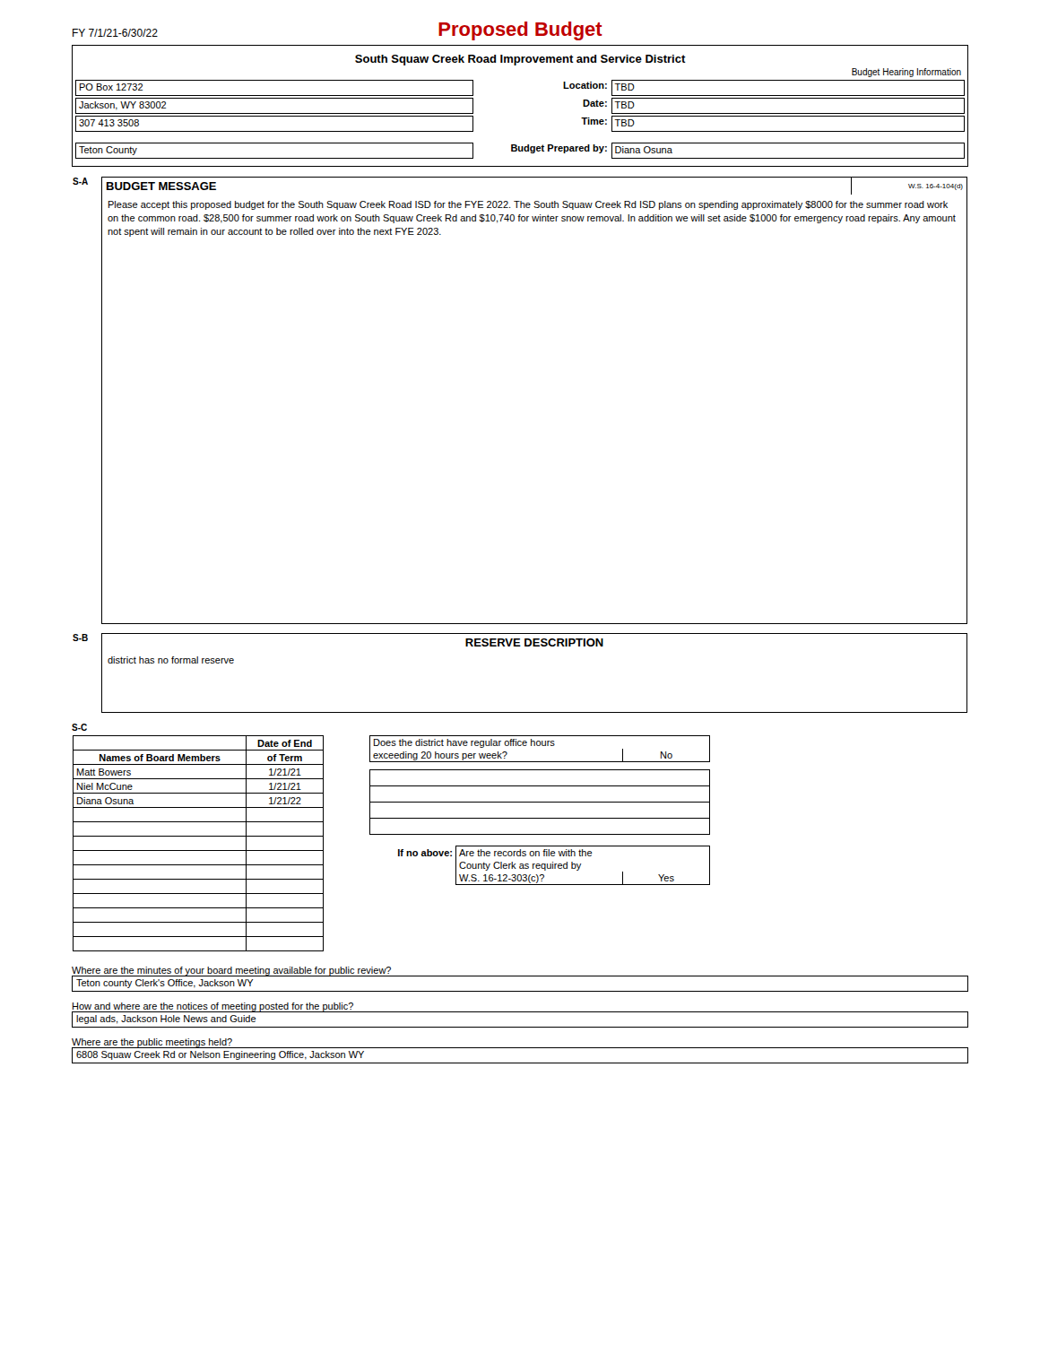FY 7/1/21-6/30/22
Proposed Budget
| South Squaw Creek Road Improvement and Service District Budget Hearing Information / PO Box 12732 / Location: / TBD / / Jackson, WY 83002 / Date: / TBD / / 307 413 3508 / Time: / TBD / / Teton County / Budget Prepared by: / Diana Osuna / |
| S-A | / BUDGET MESSAGE / W.S. 16-4-104(d) / / Please accept this proposed budget for the South Squaw Creek Road ISD for the FYE 2022. The South Squaw Creek Rd ISD plans on spending approximately $8000 for the summer road work on the common road. $28,500 for summer road work on South Squaw Creek Rd and $10,740 for winter snow removal. In addition we will set aside $1000 for emergency road repairs. Any amount not spent will remain in our account to be rolled over into the next FYE 2023. / |
| S-B | / RESERVE DESCRIPTION / / district has no formal reserve / |
S-C
| / / Date of End / / --- / --- / / Names of Board Members / of Term / / Matt Bowers / 1/21/21 / / Niel McCune / 1/21/21 / / Diana Osuna / 1/21/22 / | / Does the district have regular office hours / / exceeding 20 hours per week? / No / / If no above: / Are the records on file with the / / / County Clerk as required by / / / W.S. 16-12-303(c)? / Yes / |
Where are the minutes of your board meeting available for public review?
Teton county Clerk's Office, Jackson WY
How and where are the notices of meeting posted for the public?
legal ads, Jackson Hole News and Guide
Where are the public meetings held?
6808 Squaw Creek Rd or Nelson Engineering Office, Jackson WY